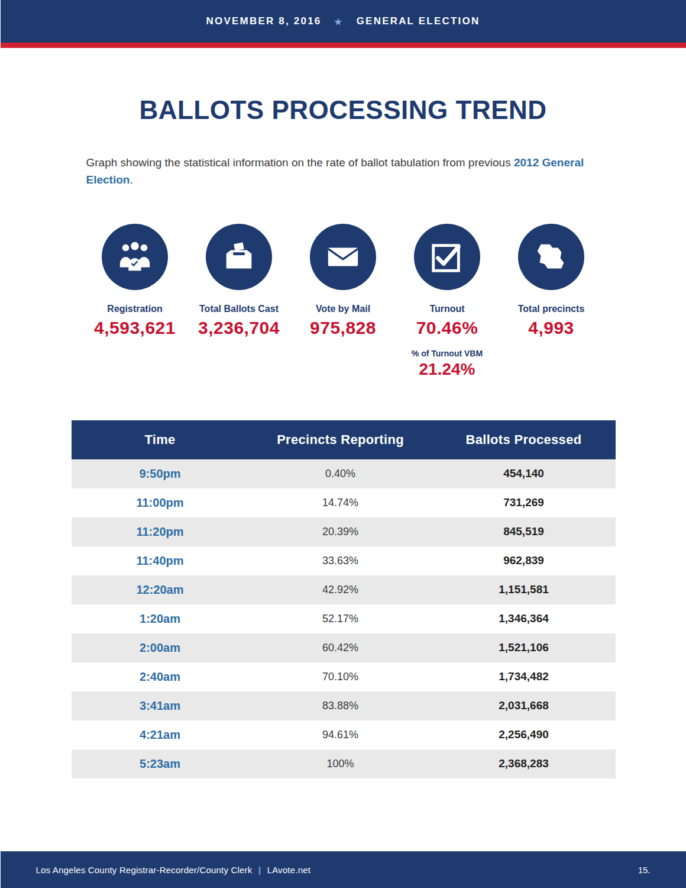November 8, 2016 ★ General Election
Ballots Processing Trend
Graph showing the statistical information on the rate of ballot tabulation from previous 2012 General Election.
Registration
4,593,621
Total Ballots Cast
3,236,704
Vote by Mail
975,828
Turnout
70.46%
% of Turnout VBM
21.24%
Total precincts
4,993
| Time | Precincts Reporting | Ballots Processed |
| --- | --- | --- |
| 9:50pm | 0.40% | 454,140 |
| 11:00pm | 14.74% | 731,269 |
| 11:20pm | 20.39% | 845,519 |
| 11:40pm | 33.63% | 962,839 |
| 12:20am | 42.92% | 1,151,581 |
| 1:20am | 52.17% | 1,346,364 |
| 2:00am | 60.42% | 1,521,106 |
| 2:40am | 70.10% | 1,734,482 |
| 3:41am | 83.88% | 2,031,668 |
| 4:21am | 94.61% | 2,256,490 |
| 5:23am | 100% | 2,368,283 |
Los Angeles County Registrar-Recorder/County Clerk | LAvote.net
15.